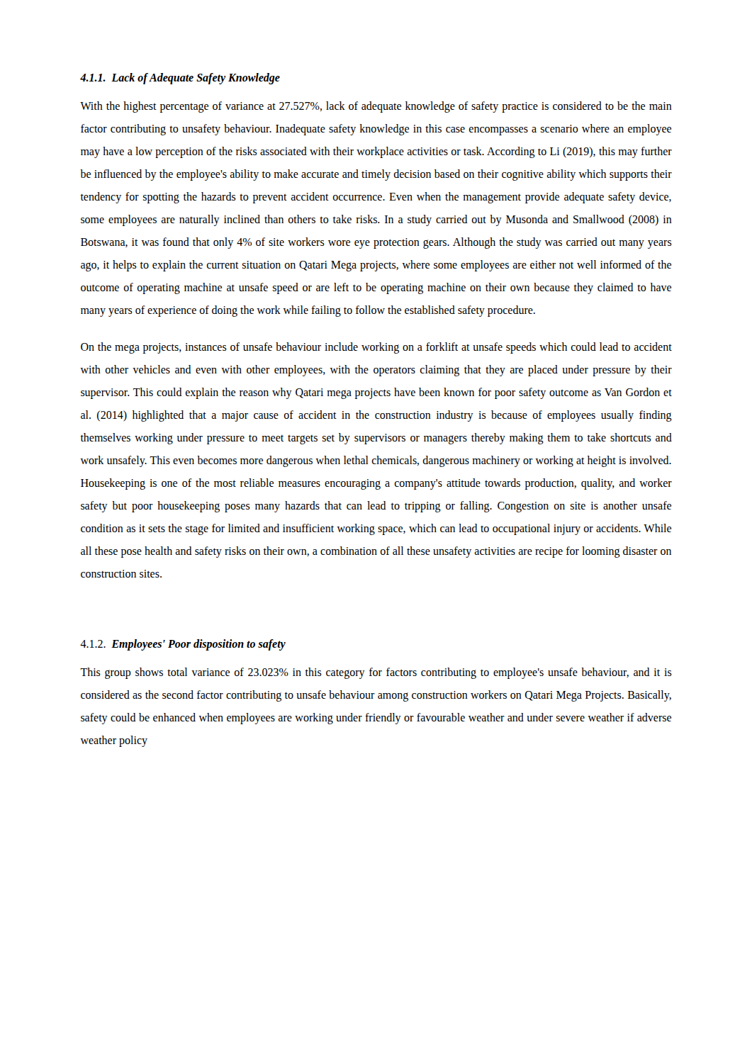4.1.1. Lack of Adequate Safety Knowledge
With the highest percentage of variance at 27.527%, lack of adequate knowledge of safety practice is considered to be the main factor contributing to unsafety behaviour. Inadequate safety knowledge in this case encompasses a scenario where an employee may have a low perception of the risks associated with their workplace activities or task. According to Li (2019), this may further be influenced by the employee's ability to make accurate and timely decision based on their cognitive ability which supports their tendency for spotting the hazards to prevent accident occurrence. Even when the management provide adequate safety device, some employees are naturally inclined than others to take risks. In a study carried out by Musonda and Smallwood (2008) in Botswana, it was found that only 4% of site workers wore eye protection gears. Although the study was carried out many years ago, it helps to explain the current situation on Qatari Mega projects, where some employees are either not well informed of the outcome of operating machine at unsafe speed or are left to be operating machine on their own because they claimed to have many years of experience of doing the work while failing to follow the established safety procedure.
On the mega projects, instances of unsafe behaviour include working on a forklift at unsafe speeds which could lead to accident with other vehicles and even with other employees, with the operators claiming that they are placed under pressure by their supervisor. This could explain the reason why Qatari mega projects have been known for poor safety outcome as Van Gordon et al. (2014) highlighted that a major cause of accident in the construction industry is because of employees usually finding themselves working under pressure to meet targets set by supervisors or managers thereby making them to take shortcuts and work unsafely. This even becomes more dangerous when lethal chemicals, dangerous machinery or working at height is involved. Housekeeping is one of the most reliable measures encouraging a company's attitude towards production, quality, and worker safety but poor housekeeping poses many hazards that can lead to tripping or falling. Congestion on site is another unsafe condition as it sets the stage for limited and insufficient working space, which can lead to occupational injury or accidents. While all these pose health and safety risks on their own, a combination of all these unsafety activities are recipe for looming disaster on construction sites.
4.1.2. Employees' Poor disposition to safety
This group shows total variance of 23.023% in this category for factors contributing to employee's unsafe behaviour, and it is considered as the second factor contributing to unsafe behaviour among construction workers on Qatari Mega Projects. Basically, safety could be enhanced when employees are working under friendly or favourable weather and under severe weather if adverse weather policy